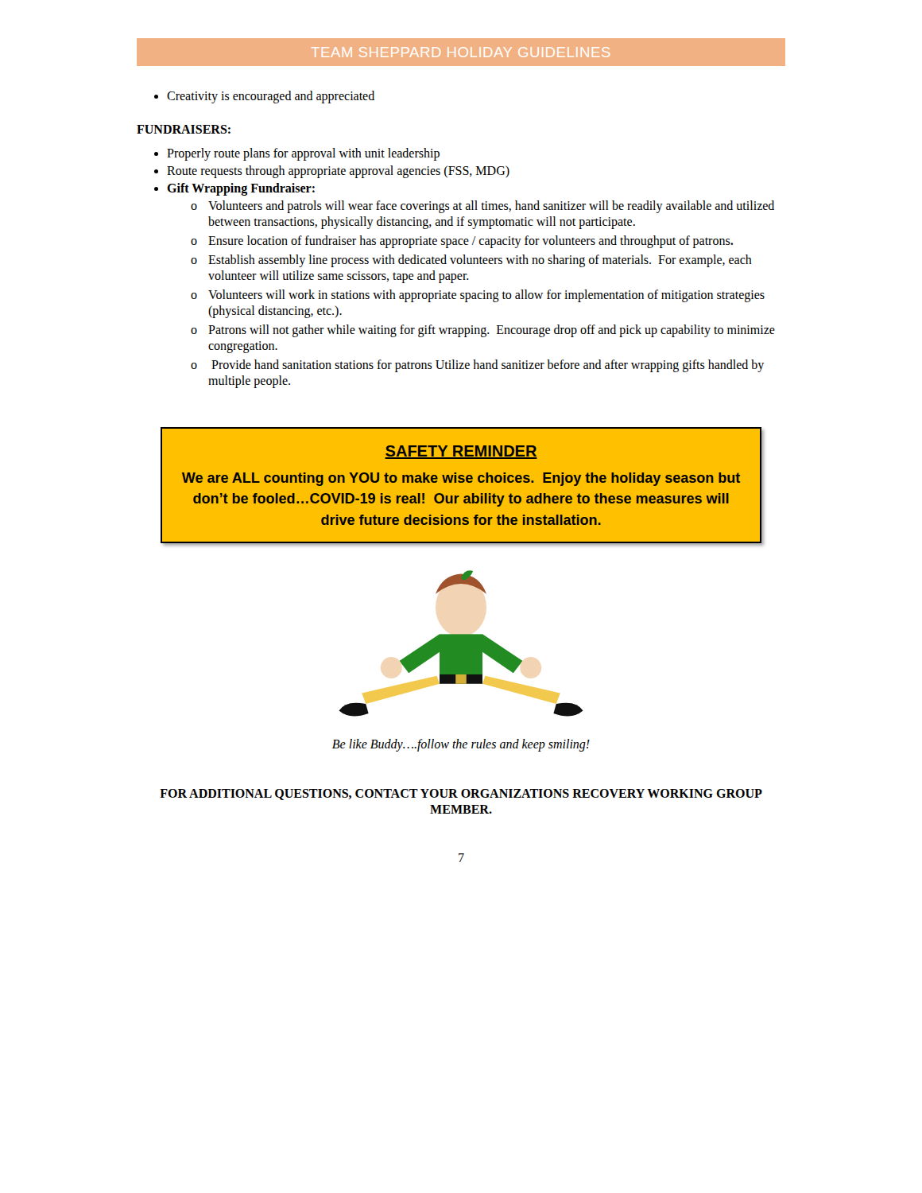TEAM SHEPPARD HOLIDAY GUIDELINES
Creativity is encouraged and appreciated
FUNDRAISERS:
Properly route plans for approval with unit leadership
Route requests through appropriate approval agencies (FSS, MDG)
Gift Wrapping Fundraiser:
Volunteers and patrols will wear face coverings at all times, hand sanitizer will be readily available and utilized between transactions, physically distancing, and if symptomatic will not participate.
Ensure location of fundraiser has appropriate space / capacity for volunteers and throughput of patrons.
Establish assembly line process with dedicated volunteers with no sharing of materials. For example, each volunteer will utilize same scissors, tape and paper.
Volunteers will work in stations with appropriate spacing to allow for implementation of mitigation strategies (physical distancing, etc.).
Patrons will not gather while waiting for gift wrapping. Encourage drop off and pick up capability to minimize congregation.
Provide hand sanitation stations for patrons Utilize hand sanitizer before and after wrapping gifts handled by multiple people.
SAFETY REMINDER We are ALL counting on YOU to make wise choices. Enjoy the holiday season but don’t be fooled…COVID-19 is real! Our ability to adhere to these measures will drive future decisions for the installation.
Be like Buddy….follow the rules and keep smiling!
FOR ADDITIONAL QUESTIONS, CONTACT YOUR ORGANIZATIONS RECOVERY WORKING GROUP MEMBER.
7